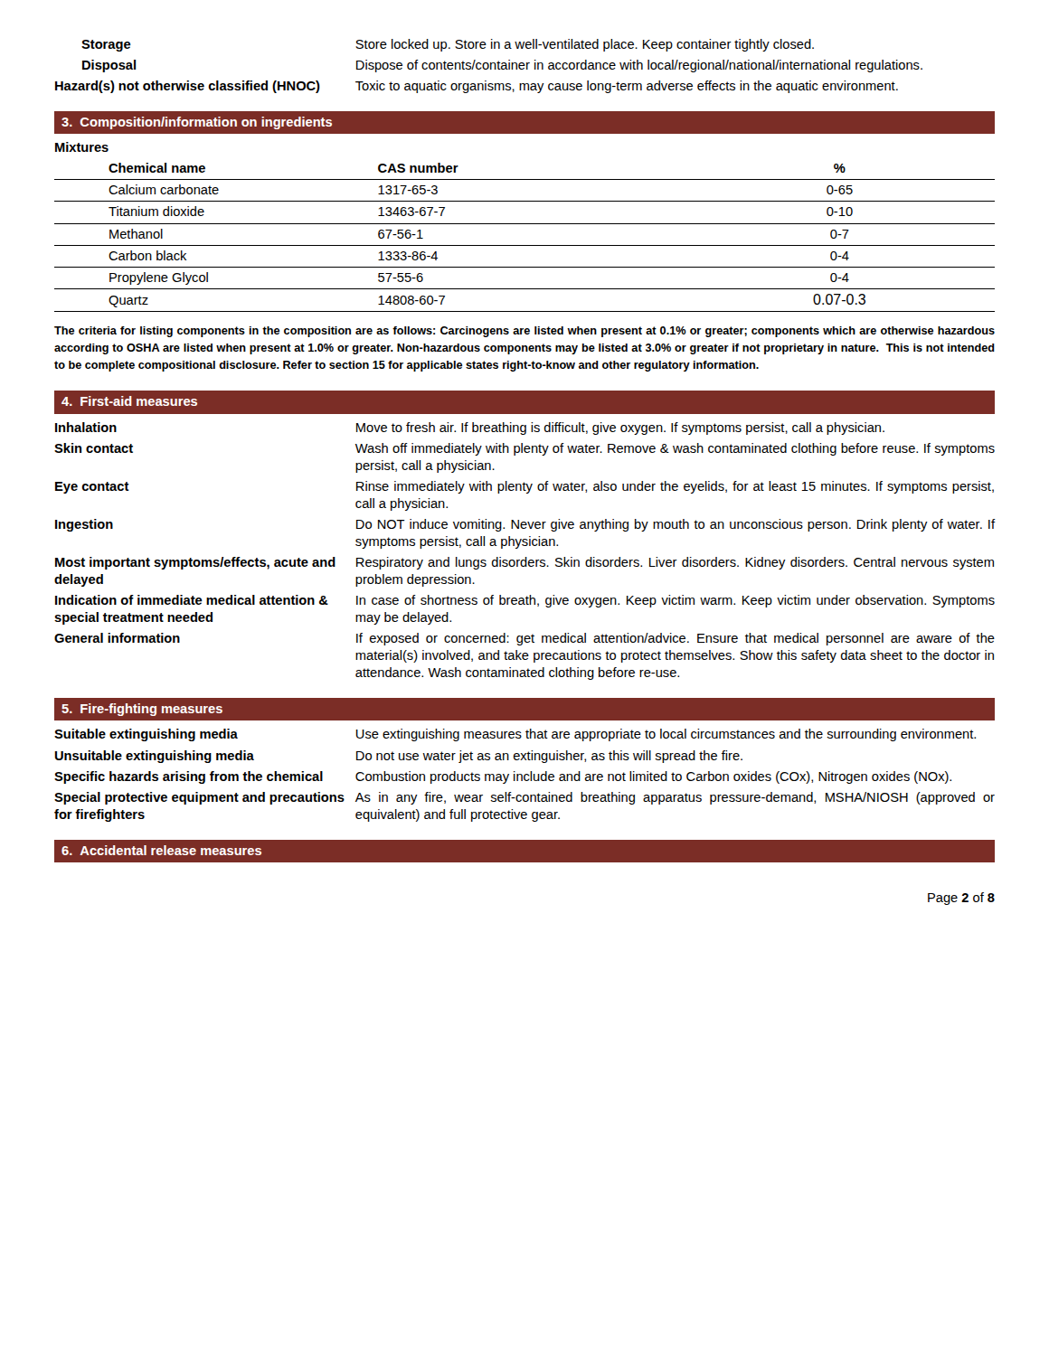Storage
Store locked up. Store in a well-ventilated place. Keep container tightly closed.
Disposal
Dispose of contents/container in accordance with local/regional/national/international regulations.
Hazard(s) not otherwise classified (HNOC)
Toxic to aquatic organisms, may cause long-term adverse effects in the aquatic environment.
3. Composition/information on ingredients
Mixtures
| Chemical name | CAS number | % |
| --- | --- | --- |
| Calcium carbonate | 1317-65-3 | 0-65 |
| Titanium dioxide | 13463-67-7 | 0-10 |
| Methanol | 67-56-1 | 0-7 |
| Carbon black | 1333-86-4 | 0-4 |
| Propylene Glycol | 57-55-6 | 0-4 |
| Quartz | 14808-60-7 | 0.07-0.3 |
The criteria for listing components in the composition are as follows: Carcinogens are listed when present at 0.1% or greater; components which are otherwise hazardous according to OSHA are listed when present at 1.0% or greater. Non-hazardous components may be listed at 3.0% or greater if not proprietary in nature. This is not intended to be complete compositional disclosure. Refer to section 15 for applicable states right-to-know and other regulatory information.
4. First-aid measures
Inhalation
Move to fresh air. If breathing is difficult, give oxygen. If symptoms persist, call a physician.
Skin contact
Wash off immediately with plenty of water. Remove & wash contaminated clothing before reuse. If symptoms persist, call a physician.
Eye contact
Rinse immediately with plenty of water, also under the eyelids, for at least 15 minutes. If symptoms persist, call a physician.
Ingestion
Do NOT induce vomiting. Never give anything by mouth to an unconscious person. Drink plenty of water. If symptoms persist, call a physician.
Most important symptoms/effects, acute and delayed
Respiratory and lungs disorders. Skin disorders. Liver disorders. Kidney disorders. Central nervous system problem depression.
Indication of immediate medical attention & special treatment needed
In case of shortness of breath, give oxygen. Keep victim warm. Keep victim under observation. Symptoms may be delayed.
General information
If exposed or concerned: get medical attention/advice. Ensure that medical personnel are aware of the material(s) involved, and take precautions to protect themselves. Show this safety data sheet to the doctor in attendance. Wash contaminated clothing before re-use.
5. Fire-fighting measures
Suitable extinguishing media
Use extinguishing measures that are appropriate to local circumstances and the surrounding environment.
Unsuitable extinguishing media
Do not use water jet as an extinguisher, as this will spread the fire.
Specific hazards arising from the chemical
Combustion products may include and are not limited to Carbon oxides (COx), Nitrogen oxides (NOx).
Special protective equipment and precautions for firefighters
As in any fire, wear self-contained breathing apparatus pressure-demand, MSHA/NIOSH (approved or equivalent) and full protective gear.
6. Accidental release measures
Page 2 of 8